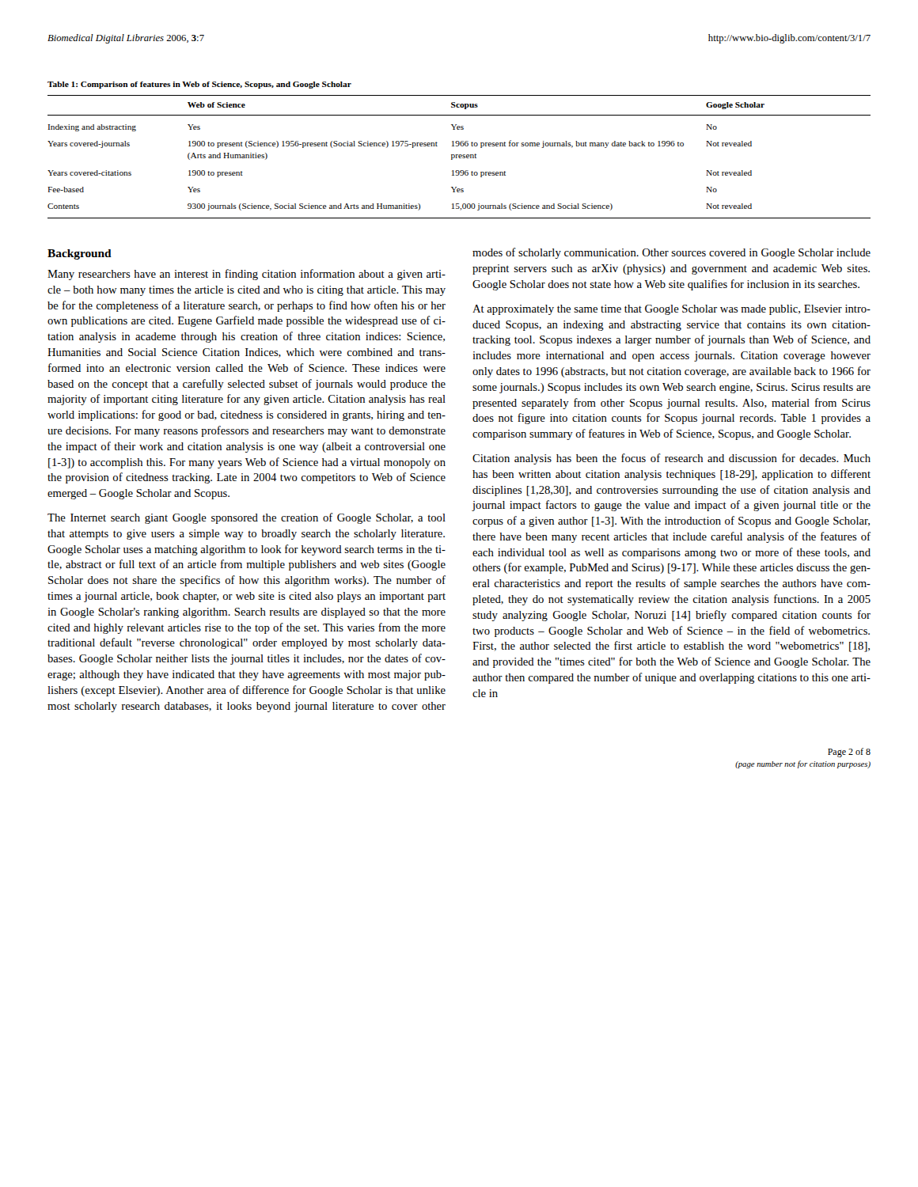Biomedical Digital Libraries 2006, 3:7
http://www.bio-diglib.com/content/3/1/7
Table 1: Comparison of features in Web of Science, Scopus, and Google Scholar
| | Web of Science | Scopus | Google Scholar |
| --- | --- | --- | --- |
| Indexing and abstracting | Yes | Yes | No |
| Years covered-journals | 1900 to present (Science) 1956-present (Social Science) 1975-present (Arts and Humanities) | 1966 to present for some journals, but many date back to 1996 to present | Not revealed |
| Years covered-citations | 1900 to present | 1996 to present | Not revealed |
| Fee-based | Yes | Yes | No |
| Contents | 9300 journals (Science, Social Science and Arts and Humanities) | 15,000 journals (Science and Social Science) | Not revealed |
Background
Many researchers have an interest in finding citation information about a given article – both how many times the article is cited and who is citing that article. This may be for the completeness of a literature search, or perhaps to find how often his or her own publications are cited. Eugene Garfield made possible the widespread use of citation analysis in academe through his creation of three citation indices: Science, Humanities and Social Science Citation Indices, which were combined and transformed into an electronic version called the Web of Science. These indices were based on the concept that a carefully selected subset of journals would produce the majority of important citing literature for any given article. Citation analysis has real world implications: for good or bad, citedness is considered in grants, hiring and tenure decisions. For many reasons professors and researchers may want to demonstrate the impact of their work and citation analysis is one way (albeit a controversial one [1-3]) to accomplish this. For many years Web of Science had a virtual monopoly on the provision of citedness tracking. Late in 2004 two competitors to Web of Science emerged – Google Scholar and Scopus.
The Internet search giant Google sponsored the creation of Google Scholar, a tool that attempts to give users a simple way to broadly search the scholarly literature. Google Scholar uses a matching algorithm to look for keyword search terms in the title, abstract or full text of an article from multiple publishers and web sites (Google Scholar does not share the specifics of how this algorithm works). The number of times a journal article, book chapter, or web site is cited also plays an important part in Google Scholar's ranking algorithm. Search results are displayed so that the more cited and highly relevant articles rise to the top of the set. This varies from the more traditional default "reverse chronological" order employed by most scholarly databases. Google Scholar neither lists the journal titles it includes, nor the dates of coverage; although they have indicated that they have agreements with most major publishers (except Elsevier). Another area of difference for Google Scholar is that unlike most scholarly research databases, it looks beyond journal literature to cover other modes of scholarly communication. Other sources covered in Google Scholar include preprint servers such as arXiv (physics) and government and academic Web sites. Google Scholar does not state how a Web site qualifies for inclusion in its searches.
At approximately the same time that Google Scholar was made public, Elsevier introduced Scopus, an indexing and abstracting service that contains its own citation-tracking tool. Scopus indexes a larger number of journals than Web of Science, and includes more international and open access journals. Citation coverage however only dates to 1996 (abstracts, but not citation coverage, are available back to 1966 for some journals.) Scopus includes its own Web search engine, Scirus. Scirus results are presented separately from other Scopus journal results. Also, material from Scirus does not figure into citation counts for Scopus journal records. Table 1 provides a comparison summary of features in Web of Science, Scopus, and Google Scholar.
Citation analysis has been the focus of research and discussion for decades. Much has been written about citation analysis techniques [18-29], application to different disciplines [1,28,30], and controversies surrounding the use of citation analysis and journal impact factors to gauge the value and impact of a given journal title or the corpus of a given author [1-3]. With the introduction of Scopus and Google Scholar, there have been many recent articles that include careful analysis of the features of each individual tool as well as comparisons among two or more of these tools, and others (for example, PubMed and Scirus) [9-17]. While these articles discuss the general characteristics and report the results of sample searches the authors have completed, they do not systematically review the citation analysis functions. In a 2005 study analyzing Google Scholar, Noruzi [14] briefly compared citation counts for two products – Google Scholar and Web of Science – in the field of webometrics. First, the author selected the first article to establish the word "webometrics" [18], and provided the "times cited" for both the Web of Science and Google Scholar. The author then compared the number of unique and overlapping citations to this one article in
Page 2 of 8
(page number not for citation purposes)